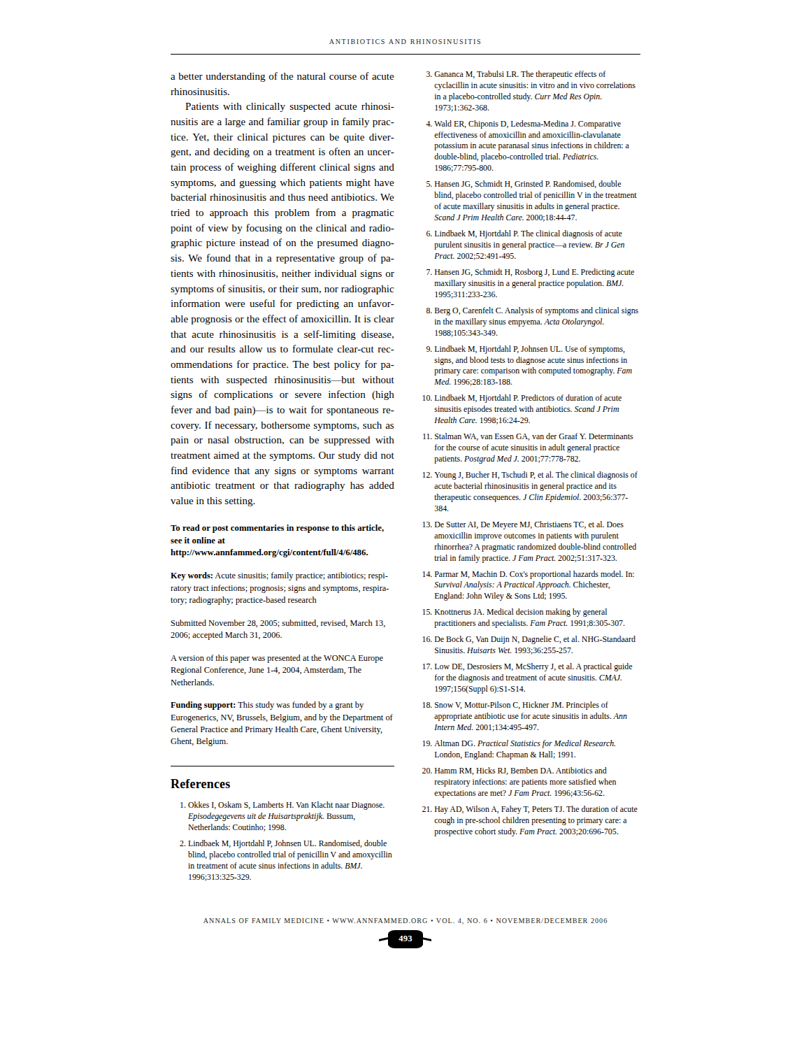Antibiotics and Rhinosinusitis
a better understanding of the natural course of acute rhinosinusitis.
Patients with clinically suspected acute rhinosinusitis are a large and familiar group in family practice. Yet, their clinical pictures can be quite divergent, and deciding on a treatment is often an uncertain process of weighing different clinical signs and symptoms, and guessing which patients might have bacterial rhinosinusitis and thus need antibiotics. We tried to approach this problem from a pragmatic point of view by focusing on the clinical and radiographic picture instead of on the presumed diagnosis. We found that in a representative group of patients with rhinosinusitis, neither individual signs or symptoms of sinusitis, or their sum, nor radiographic information were useful for predicting an unfavorable prognosis or the effect of amoxicillin. It is clear that acute rhinosinusitis is a self-limiting disease, and our results allow us to formulate clear-cut recommendations for practice. The best policy for patients with suspected rhinosinusitis—but without signs of complications or severe infection (high fever and bad pain)—is to wait for spontaneous recovery. If necessary, bothersome symptoms, such as pain or nasal obstruction, can be suppressed with treatment aimed at the symptoms. Our study did not find evidence that any signs or symptoms warrant antibiotic treatment or that radiography has added value in this setting.
To read or post commentaries in response to this article, see it online at http://www.annfammed.org/cgi/content/full/4/6/486.
Key words: Acute sinusitis; family practice; antibiotics; respiratory tract infections; prognosis; signs and symptoms, respiratory; radiography; practice-based research
Submitted November 28, 2005; submitted, revised, March 13, 2006; accepted March 31, 2006.
A version of this paper was presented at the WONCA Europe Regional Conference, June 1-4, 2004, Amsterdam, The Netherlands.
Funding support: This study was funded by a grant by Eurogenerics, NV, Brussels, Belgium, and by the Department of General Practice and Primary Health Care, Ghent University, Ghent, Belgium.
References
Okkes I, Oskam S, Lamberts H. Van Klacht naar Diagnose. Episodegegevens uit de Huisartspraktijk. Bussum, Netherlands: Coutinho; 1998.
Lindbaek M, Hjortdahl P, Johnsen UL. Randomised, double blind, placebo controlled trial of penicillin V and amoxycillin in treatment of acute sinus infections in adults. BMJ. 1996;313:325-329.
Gananca M, Trabulsi LR. The therapeutic effects of cyclacillin in acute sinusitis: in vitro and in vivo correlations in a placebo-controlled study. Curr Med Res Opin. 1973;1:362-368.
Wald ER, Chiponis D, Ledesma-Medina J. Comparative effectiveness of amoxicillin and amoxicillin-clavulanate potassium in acute paranasal sinus infections in children: a double-blind, placebo-controlled trial. Pediatrics. 1986;77:795-800.
Hansen JG, Schmidt H, Grinsted P. Randomised, double blind, placebo controlled trial of penicillin V in the treatment of acute maxillary sinusitis in adults in general practice. Scand J Prim Health Care. 2000;18:44-47.
Lindbaek M, Hjortdahl P. The clinical diagnosis of acute purulent sinusitis in general practice—a review. Br J Gen Pract. 2002;52:491-495.
Hansen JG, Schmidt H, Rosborg J, Lund E. Predicting acute maxillary sinusitis in a general practice population. BMJ. 1995;311:233-236.
Berg O, Carenfelt C. Analysis of symptoms and clinical signs in the maxillary sinus empyema. Acta Otolaryngol. 1988;105:343-349.
Lindbaek M, Hjortdahl P, Johnsen UL. Use of symptoms, signs, and blood tests to diagnose acute sinus infections in primary care: comparison with computed tomography. Fam Med. 1996;28:183-188.
Lindbaek M, Hjortdahl P. Predictors of duration of acute sinusitis episodes treated with antibiotics. Scand J Prim Health Care. 1998;16:24-29.
Stalman WA, van Essen GA, van der Graaf Y. Determinants for the course of acute sinusitis in adult general practice patients. Postgrad Med J. 2001;77:778-782.
Young J, Bucher H, Tschudi P, et al. The clinical diagnosis of acute bacterial rhinosinusitis in general practice and its therapeutic consequences. J Clin Epidemiol. 2003;56:377-384.
De Sutter AI, De Meyere MJ, Christiaens TC, et al. Does amoxicillin improve outcomes in patients with purulent rhinorrhea? A pragmatic randomized double-blind controlled trial in family practice. J Fam Pract. 2002;51:317-323.
Parmar M, Machin D. Cox's proportional hazards model. In: Survival Analysis: A Practical Approach. Chichester, England: John Wiley & Sons Ltd; 1995.
Knottnerus JA. Medical decision making by general practitioners and specialists. Fam Pract. 1991;8:305-307.
De Bock G, Van Duijn N, Dagnelie C, et al. NHG-Standaard Sinusitis. Huisarts Wet. 1993;36:255-257.
Low DE, Desrosiers M, McSherry J, et al. A practical guide for the diagnosis and treatment of acute sinusitis. CMAJ. 1997;156(Suppl 6):S1-S14.
Snow V, Mottur-Pilson C, Hickner JM. Principles of appropriate antibiotic use for acute sinusitis in adults. Ann Intern Med. 2001;134:495-497.
Altman DG. Practical Statistics for Medical Research. London, England: Chapman & Hall; 1991.
Hamm RM, Hicks RJ, Bemben DA. Antibiotics and respiratory infections: are patients more satisfied when expectations are met? J Fam Pract. 1996;43:56-62.
Hay AD, Wilson A, Fahey T, Peters TJ. The duration of acute cough in pre-school children presenting to primary care: a prospective cohort study. Fam Pract. 2003;20:696-705.
Annals of Family Medicine • www.annfammed.org • Vol. 4, No. 6 • November/December 2006
493